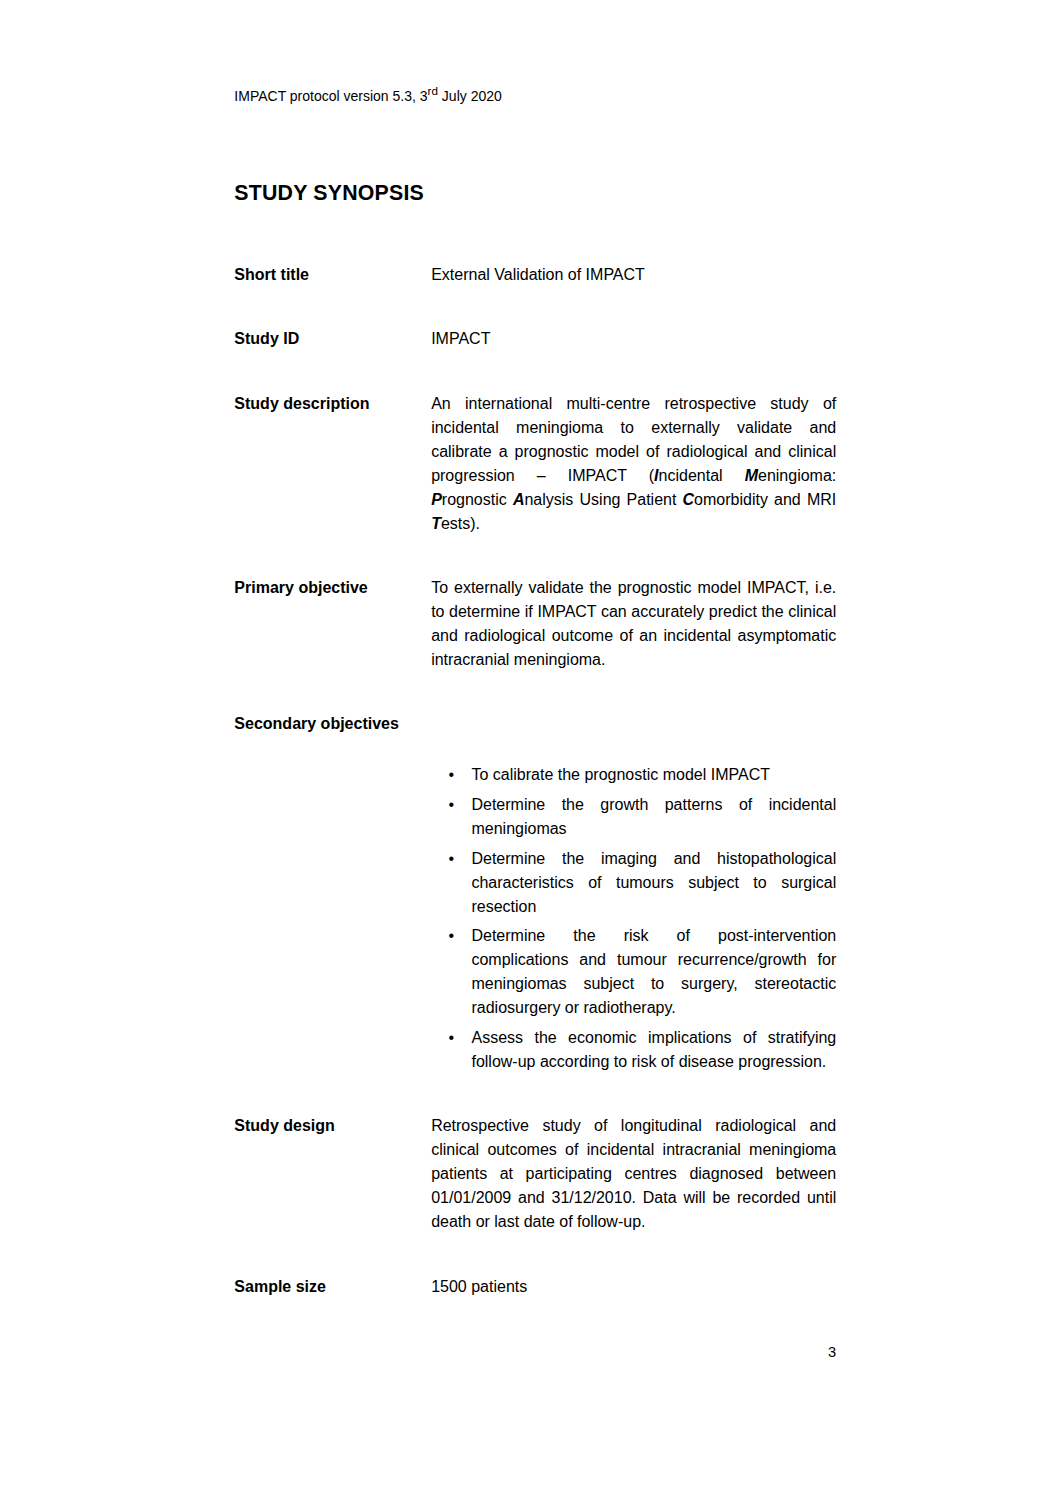IMPACT protocol version 5.3, 3rd July 2020
STUDY SYNOPSIS
| Short title | External Validation of IMPACT |
| Study ID | IMPACT |
| Study description | An international multi-centre retrospective study of incidental meningioma to externally validate and calibrate a prognostic model of radiological and clinical progression – IMPACT ( I ncidental M eningioma: P rognostic A nalysis Using Patient C omorbidity and MRI T ests). |
| Primary objective | To externally validate the prognostic model IMPACT, i.e. to determine if IMPACT can accurately predict the clinical and radiological outcome of an incidental asymptomatic intracranial meningioma. |
Secondary objectives
To calibrate the prognostic model IMPACT
Determine the growth patterns of incidental meningiomas
Determine the imaging and histopathological characteristics of tumours subject to surgical resection
Determine the risk of post-intervention complications and tumour recurrence/growth for meningiomas subject to surgery, stereotactic radiosurgery or radiotherapy.
Assess the economic implications of stratifying follow-up according to risk of disease progression.
| Study design | Retrospective study of longitudinal radiological and clinical outcomes of incidental intracranial meningioma patients at participating centres diagnosed between 01/01/2009 and 31/12/2010. Data will be recorded until death or last date of follow-up. |
| Sample size | 1500 patients |
3